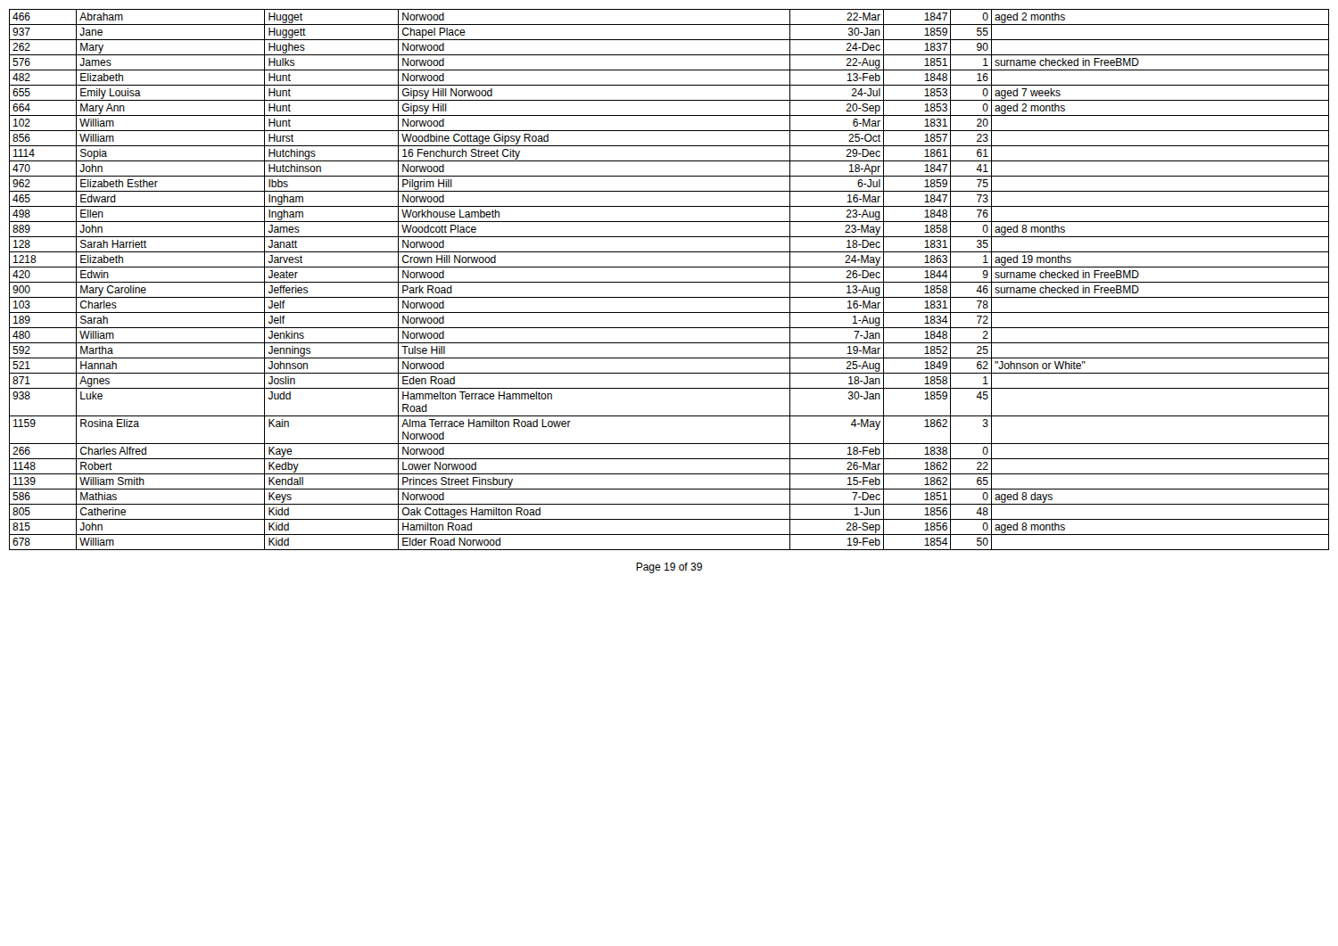| 466 | Abraham | Hugget | Norwood | 22-Mar | 1847 | 0 | aged 2 months |
| 937 | Jane | Huggett | Chapel Place | 30-Jan | 1859 | 55 | |
| 262 | Mary | Hughes | Norwood | 24-Dec | 1837 | 90 | |
| 576 | James | Hulks | Norwood | 22-Aug | 1851 | 1 | surname checked in FreeBMD |
| 482 | Elizabeth | Hunt | Norwood | 13-Feb | 1848 | 16 | |
| 655 | Emily Louisa | Hunt | Gipsy Hill Norwood | 24-Jul | 1853 | 0 | aged 7 weeks |
| 664 | Mary Ann | Hunt | Gipsy Hill | 20-Sep | 1853 | 0 | aged 2 months |
| 102 | William | Hunt | Norwood | 6-Mar | 1831 | 20 | |
| 856 | William | Hurst | Woodbine Cottage Gipsy Road | 25-Oct | 1857 | 23 | |
| 1114 | Sopia | Hutchings | 16 Fenchurch Street City | 29-Dec | 1861 | 61 | |
| 470 | John | Hutchinson | Norwood | 18-Apr | 1847 | 41 | |
| 962 | Elizabeth Esther | Ibbs | Pilgrim Hill | 6-Jul | 1859 | 75 | |
| 465 | Edward | Ingham | Norwood | 16-Mar | 1847 | 73 | |
| 498 | Ellen | Ingham | Workhouse Lambeth | 23-Aug | 1848 | 76 | |
| 889 | John | James | Woodcott Place | 23-May | 1858 | 0 | aged 8 months |
| 128 | Sarah Harriett | Janatt | Norwood | 18-Dec | 1831 | 35 | |
| 1218 | Elizabeth | Jarvest | Crown Hill Norwood | 24-May | 1863 | 1 | aged 19 months |
| 420 | Edwin | Jeater | Norwood | 26-Dec | 1844 | 9 | surname checked in FreeBMD |
| 900 | Mary Caroline | Jefferies | Park Road | 13-Aug | 1858 | 46 | surname checked in FreeBMD |
| 103 | Charles | Jelf | Norwood | 16-Mar | 1831 | 78 | |
| 189 | Sarah | Jelf | Norwood | 1-Aug | 1834 | 72 | |
| 480 | William | Jenkins | Norwood | 7-Jan | 1848 | 2 | |
| 592 | Martha | Jennings | Tulse Hill | 19-Mar | 1852 | 25 | |
| 521 | Hannah | Johnson | Norwood | 25-Aug | 1849 | 62 | "Johnson or White" |
| 871 | Agnes | Joslin | Eden Road | 18-Jan | 1858 | 1 | |
| 938 | Luke | Judd | Hammelton Terrace Hammelton Road | 30-Jan | 1859 | 45 | |
| 1159 | Rosina Eliza | Kain | Alma Terrace Hamilton Road Lower Norwood | 4-May | 1862 | 3 | |
| 266 | Charles Alfred | Kaye | Norwood | 18-Feb | 1838 | 0 | |
| 1148 | Robert | Kedby | Lower Norwood | 26-Mar | 1862 | 22 | |
| 1139 | William Smith | Kendall | Princes Street Finsbury | 15-Feb | 1862 | 65 | |
| 586 | Mathias | Keys | Norwood | 7-Dec | 1851 | 0 | aged 8 days |
| 805 | Catherine | Kidd | Oak Cottages Hamilton Road | 1-Jun | 1856 | 48 | |
| 815 | John | Kidd | Hamilton Road | 28-Sep | 1856 | 0 | aged 8 months |
| 678 | William | Kidd | Elder Road Norwood | 19-Feb | 1854 | 50 | |
Page 19 of 39